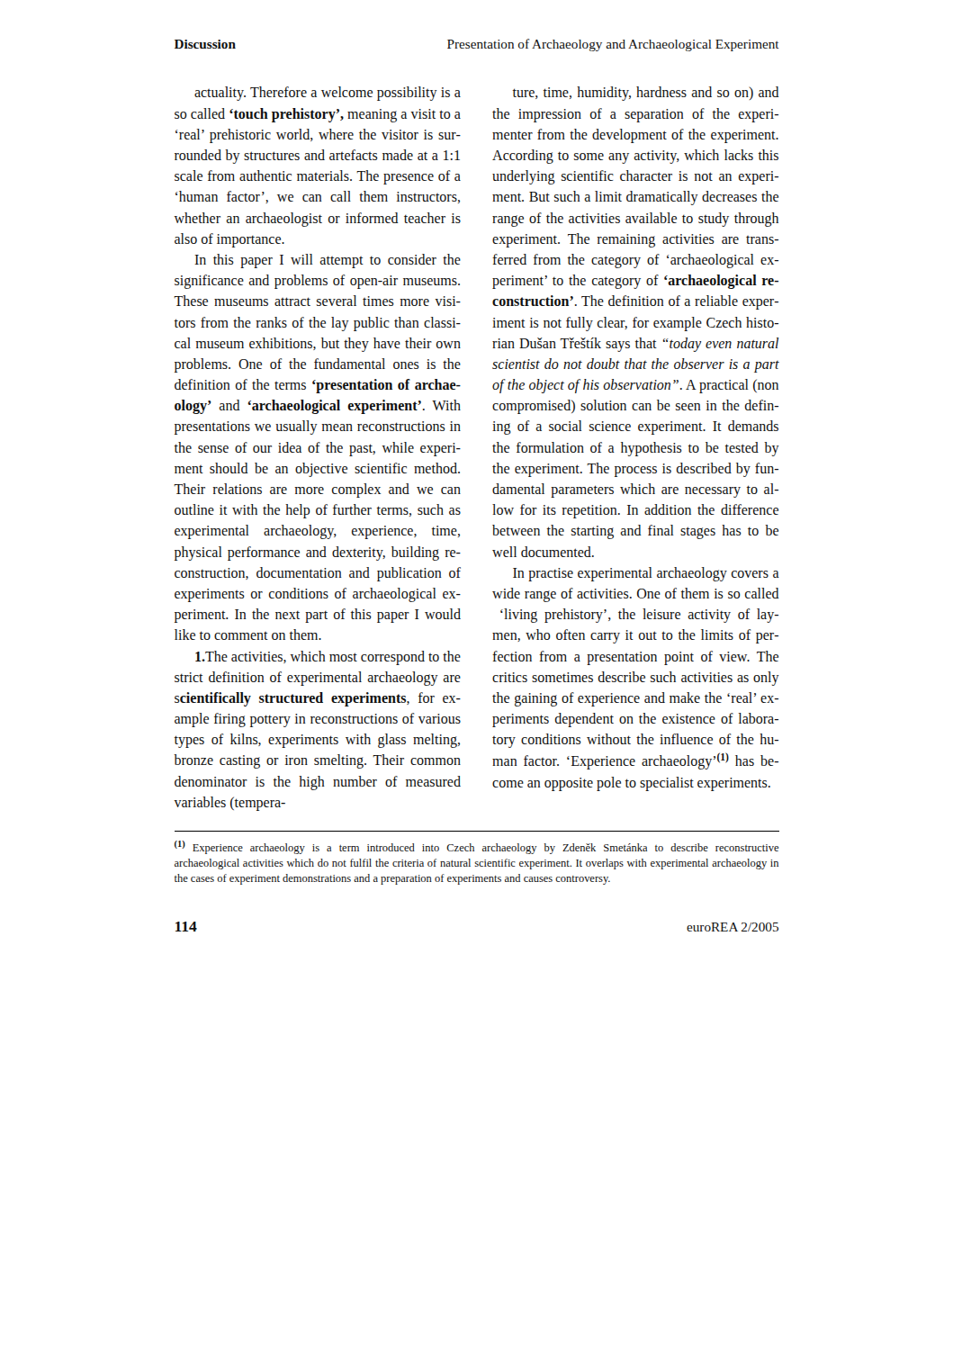Discussion Presentation of Archaeology and Archaeological Experiment
actuality. Therefore a welcome possibility is a so called ‘touch prehistory’, meaning a visit to a ‘real’ prehistoric world, where the visitor is surrounded by structures and artefacts made at a 1:1 scale from authentic materials. The presence of a ‘human factor’, we can call them instructors, whether an archaeologist or informed teacher is also of importance.
In this paper I will attempt to consider the significance and problems of open-air museums. These museums attract several times more visitors from the ranks of the lay public than classical museum exhibitions, but they have their own problems. One of the fundamental ones is the definition of the terms ‘presentation of archaeology’ and ‘archaeological experiment’. With presentations we usually mean reconstructions in the sense of our idea of the past, while experiment should be an objective scientific method. Their relations are more complex and we can outline it with the help of further terms, such as experimental archaeology, experience, time, physical performance and dexterity, building reconstruction, documentation and publication of experiments or conditions of archaeological experiment. In the next part of this paper I would like to comment on them.
1. The activities, which most correspond to the strict definition of experimental archaeology are scientifically structured experiments, for example firing pottery in reconstructions of various types of kilns, experiments with glass melting, bronze casting or iron smelting. Their common denominator is the high number of measured variables (tempera-
ture, time, humidity, hardness and so on) and the impression of a separation of the experimenter from the development of the experiment. According to some any activity, which lacks this underlying scientific character is not an experiment. But such a limit dramatically decreases the range of the activities available to study through experiment. The remaining activities are transferred from the category of ‘archaeological experiment’ to the category of ‘archaeological reconstruction’. The definition of a reliable experiment is not fully clear, for example Czech historian Dušan Třeštík says that “today even natural scientist do not doubt that the observer is a part of the object of his observation”. A practical (non compromised) solution can be seen in the defining of a social science experiment. It demands the formulation of a hypothesis to be tested by the experiment. The process is described by fundamental parameters which are necessary to allow for its repetition. In addition the difference between the starting and final stages has to be well documented.
In practise experimental archaeology covers a wide range of activities. One of them is so called ‘living prehistory’, the leisure activity of laymen, who often carry it out to the limits of perfection from a presentation point of view. The critics sometimes describe such activities as only the gaining of experience and make the ‘real’ experiments dependent on the existence of laboratory conditions without the influence of the human factor. ‘Experience archaeology’(1) has become an opposite pole to specialist experiments.
(1) Experience archaeology is a term introduced into Czech archaeology by Zdeněk Smetánka to describe reconstructive archaeological activities which do not fulfil the criteria of natural scientific experiment. It overlaps with experimental archaeology in the cases of experiment demonstrations and a preparation of experiments and causes controversy.
114 euroREA 2/2005